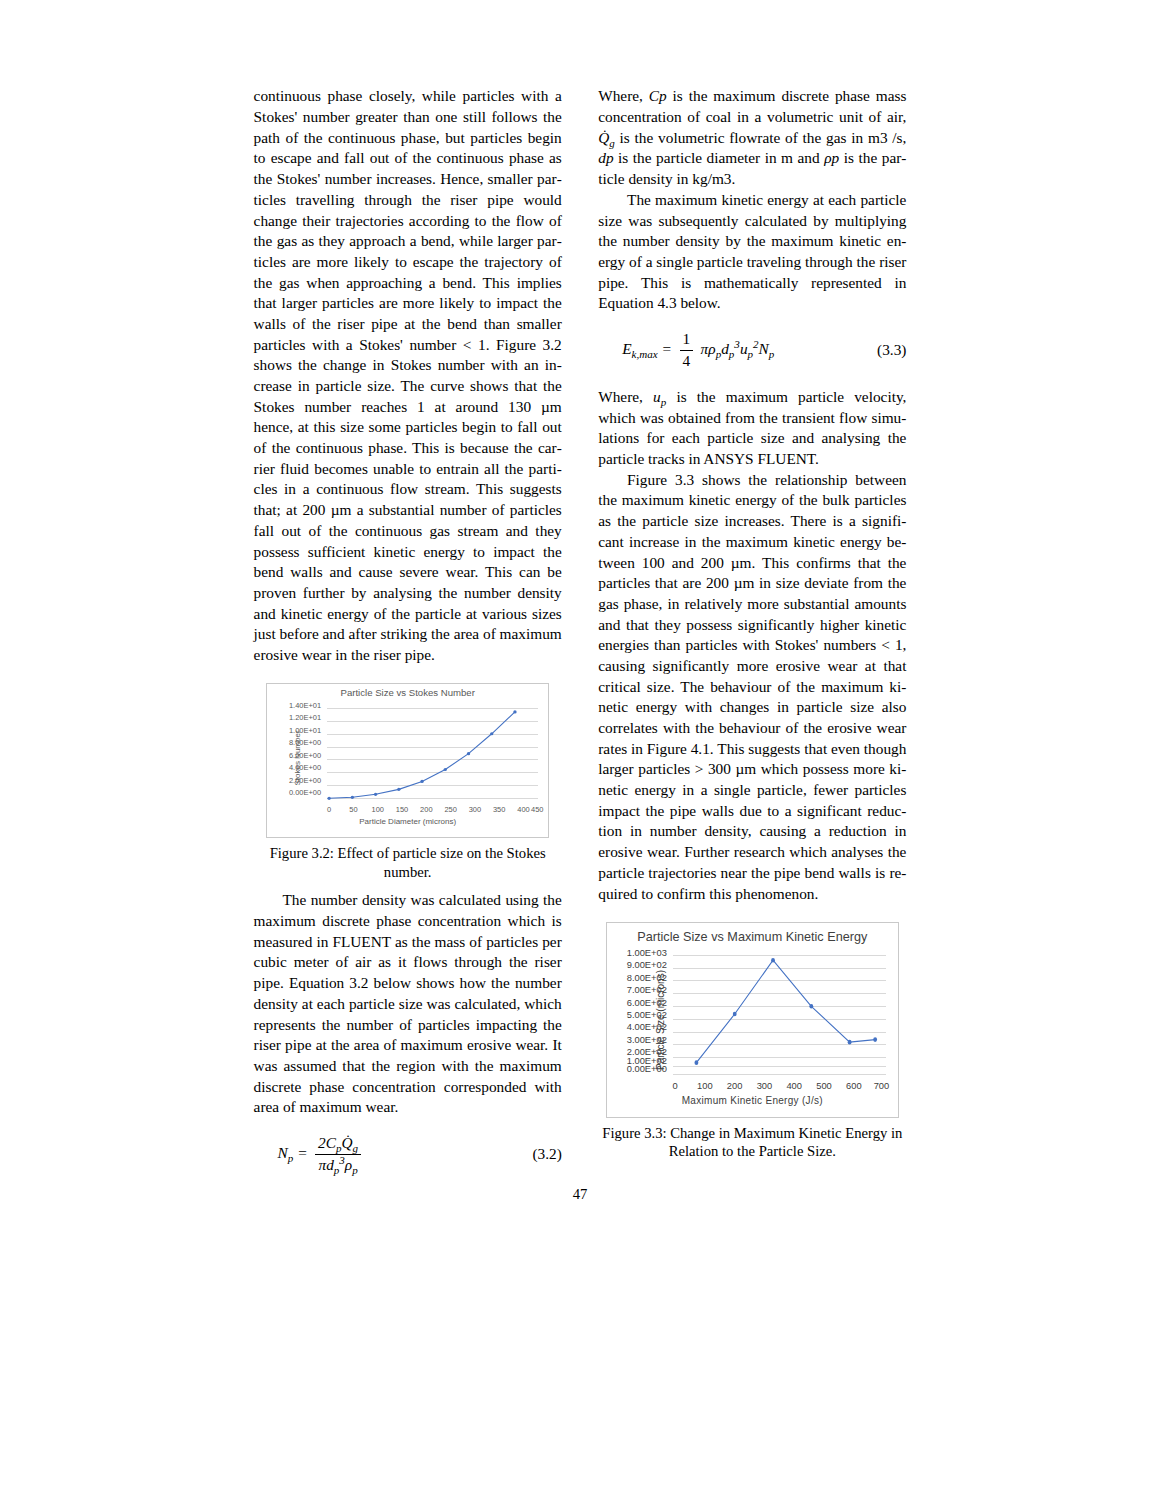continuous phase closely, while particles with a Stokes' number greater than one still follows the path of the continuous phase, but particles begin to escape and fall out of the continuous phase as the Stokes' number increases. Hence, smaller particles travelling through the riser pipe would change their trajectories according to the flow of the gas as they approach a bend, while larger particles are more likely to escape the trajectory of the gas when approaching a bend. This implies that larger particles are more likely to impact the walls of the riser pipe at the bend than smaller particles with a Stokes' number < 1. Figure 3.2 shows the change in Stokes number with an increase in particle size. The curve shows that the Stokes number reaches 1 at around 130 µm hence, at this size some particles begin to fall out of the continuous phase. This is because the carrier fluid becomes unable to entrain all the particles in a continuous flow stream. This suggests that; at 200 µm a substantial number of particles fall out of the continuous gas stream and they possess sufficient kinetic energy to impact the bend walls and cause severe wear. This can be proven further by analysing the number density and kinetic energy of the particle at various sizes just before and after striking the area of maximum erosive wear in the riser pipe.
Particle Size vs Stokes Number
Stokes Number
1.40E+01 1.20E+01 1.00E+01 8.00E+00 6.00E+00 4.00E+00 2.00E+00 0.00E+00
0 50 100 150 200 250 300 350 400 450
Particle Diameter (microns)
Figure 3.2: Effect of particle size on the Stokes number.
The number density was calculated using the maximum discrete phase concentration which is measured in FLUENT as the mass of particles per cubic meter of air as it flows through the riser pipe. Equation 3.2 below shows how the number density at each particle size was calculated, which represents the number of particles impacting the riser pipe at the area of maximum erosive wear. It was assumed that the region with the maximum discrete phase concentration corresponded with area of maximum wear.
Np = 2CpQ̇g πdp3ρp
(3.2)
Where, Cp is the maximum discrete phase mass concentration of coal in a volumetric unit of air, Q̇g is the volumetric flowrate of the gas in m3 /s, dp is the particle diameter in m and ρp is the particle density in kg/m3.
The maximum kinetic energy at each particle size was subsequently calculated by multiplying the number density by the maximum kinetic energy of a single particle traveling through the riser pipe. This is mathematically represented in Equation 4.3 below.
Ek,max = 1 4 πρpdp3up2Np
(3.3)
Where, up is the maximum particle velocity, which was obtained from the transient flow simulations for each particle size and analysing the particle tracks in ANSYS FLUENT.
Figure 3.3 shows the relationship between the maximum kinetic energy of the bulk particles as the particle size increases. There is a significant increase in the maximum kinetic energy between 100 and 200 µm. This confirms that the particles that are 200 µm in size deviate from the gas phase, in relatively more substantial amounts and that they possess significantly higher kinetic energies than particles with Stokes' numbers < 1, causing significantly more erosive wear at that critical size. The behaviour of the maximum kinetic energy with changes in particle size also correlates with the behaviour of the erosive wear rates in Figure 4.1. This suggests that even though larger particles > 300 µm which possess more kinetic energy in a single particle, fewer particles impact the pipe walls due to a significant reduction in number density, causing a reduction in erosive wear. Further research which analyses the particle trajectories near the pipe bend walls is required to confirm this phenomenon.
Particle Size vs Maximum Kinetic Energy
Particle Size (microns)
1.00E+03 9.00E+02 8.00E+02 7.00E+02 6.00E+02 5.00E+02 4.00E+02 3.00E+02 2.00E+02 1.00E+02 0.00E+00
0 100 200 300 400 500 600 700
Maximum Kinetic Energy (J/s)
Figure 3.3: Change in Maximum Kinetic Energy in Relation to the Particle Size.
47